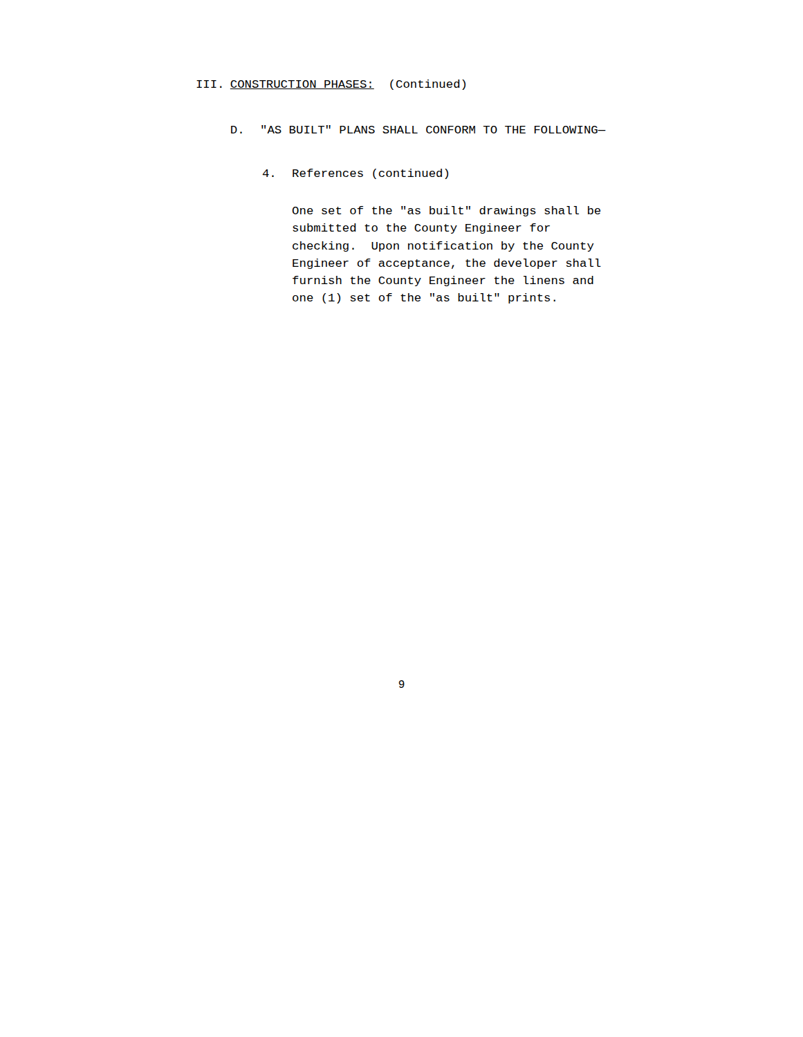III. CONSTRUCTION PHASES: (Continued)
D."AS BUILT" PLANS SHALL CONFORM TO THE FOLLOWING—
4. References (continued)
One set of the "as built" drawings shall be submitted to the County Engineer for checking. Upon notification by the County Engineer of acceptance, the developer shall furnish the County Engineer the linens and one (1) set of the "as built" prints.
9